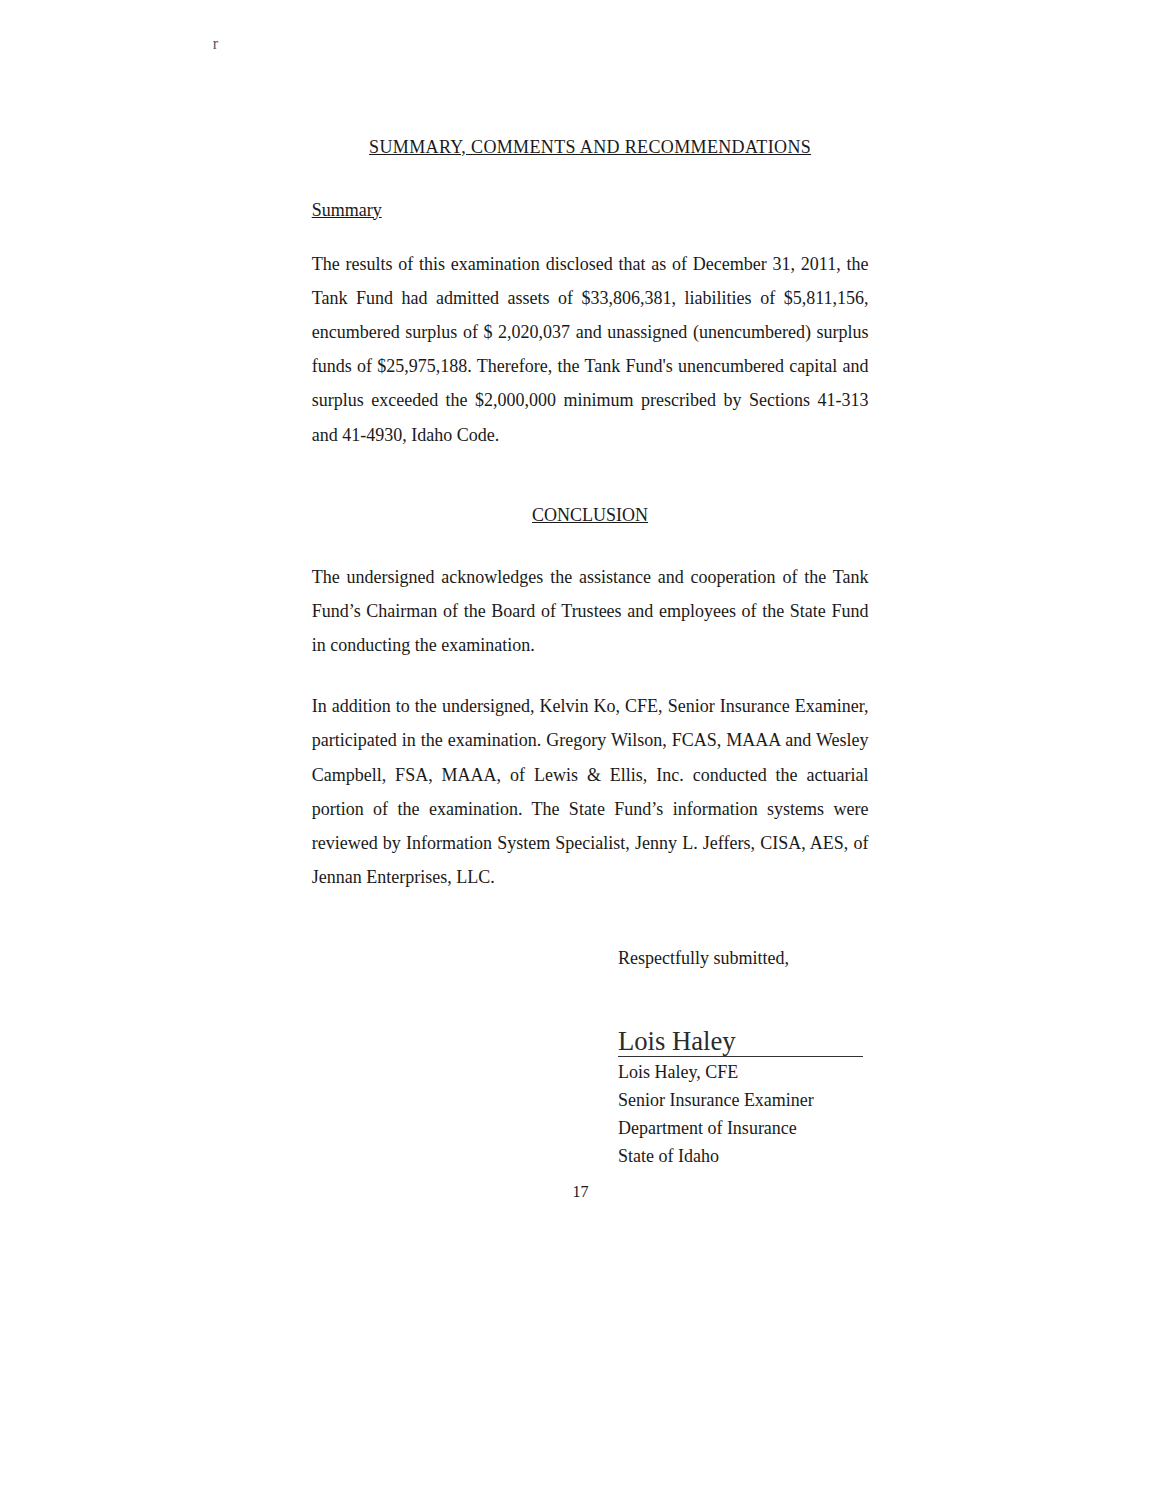r
SUMMARY, COMMENTS AND RECOMMENDATIONS
Summary
The results of this examination disclosed that as of December 31, 2011, the Tank Fund had admitted assets of $33,806,381, liabilities of $5,811,156, encumbered surplus of $ 2,020,037 and unassigned (unencumbered) surplus funds of $25,975,188. Therefore, the Tank Fund's unencumbered capital and surplus exceeded the $2,000,000 minimum prescribed by Sections 41-313 and 41-4930, Idaho Code.
CONCLUSION
The undersigned acknowledges the assistance and cooperation of the Tank Fund’s Chairman of the Board of Trustees and employees of the State Fund in conducting the examination.
In addition to the undersigned, Kelvin Ko, CFE, Senior Insurance Examiner, participated in the examination. Gregory Wilson, FCAS, MAAA and Wesley Campbell, FSA, MAAA, of Lewis & Ellis, Inc. conducted the actuarial portion of the examination. The State Fund’s information systems were reviewed by Information System Specialist, Jenny L. Jeffers, CISA, AES, of Jennan Enterprises, LLC.
Respectfully submitted,
Lois Haley
Lois Haley, CFE
Senior Insurance Examiner
Department of Insurance
State of Idaho
17